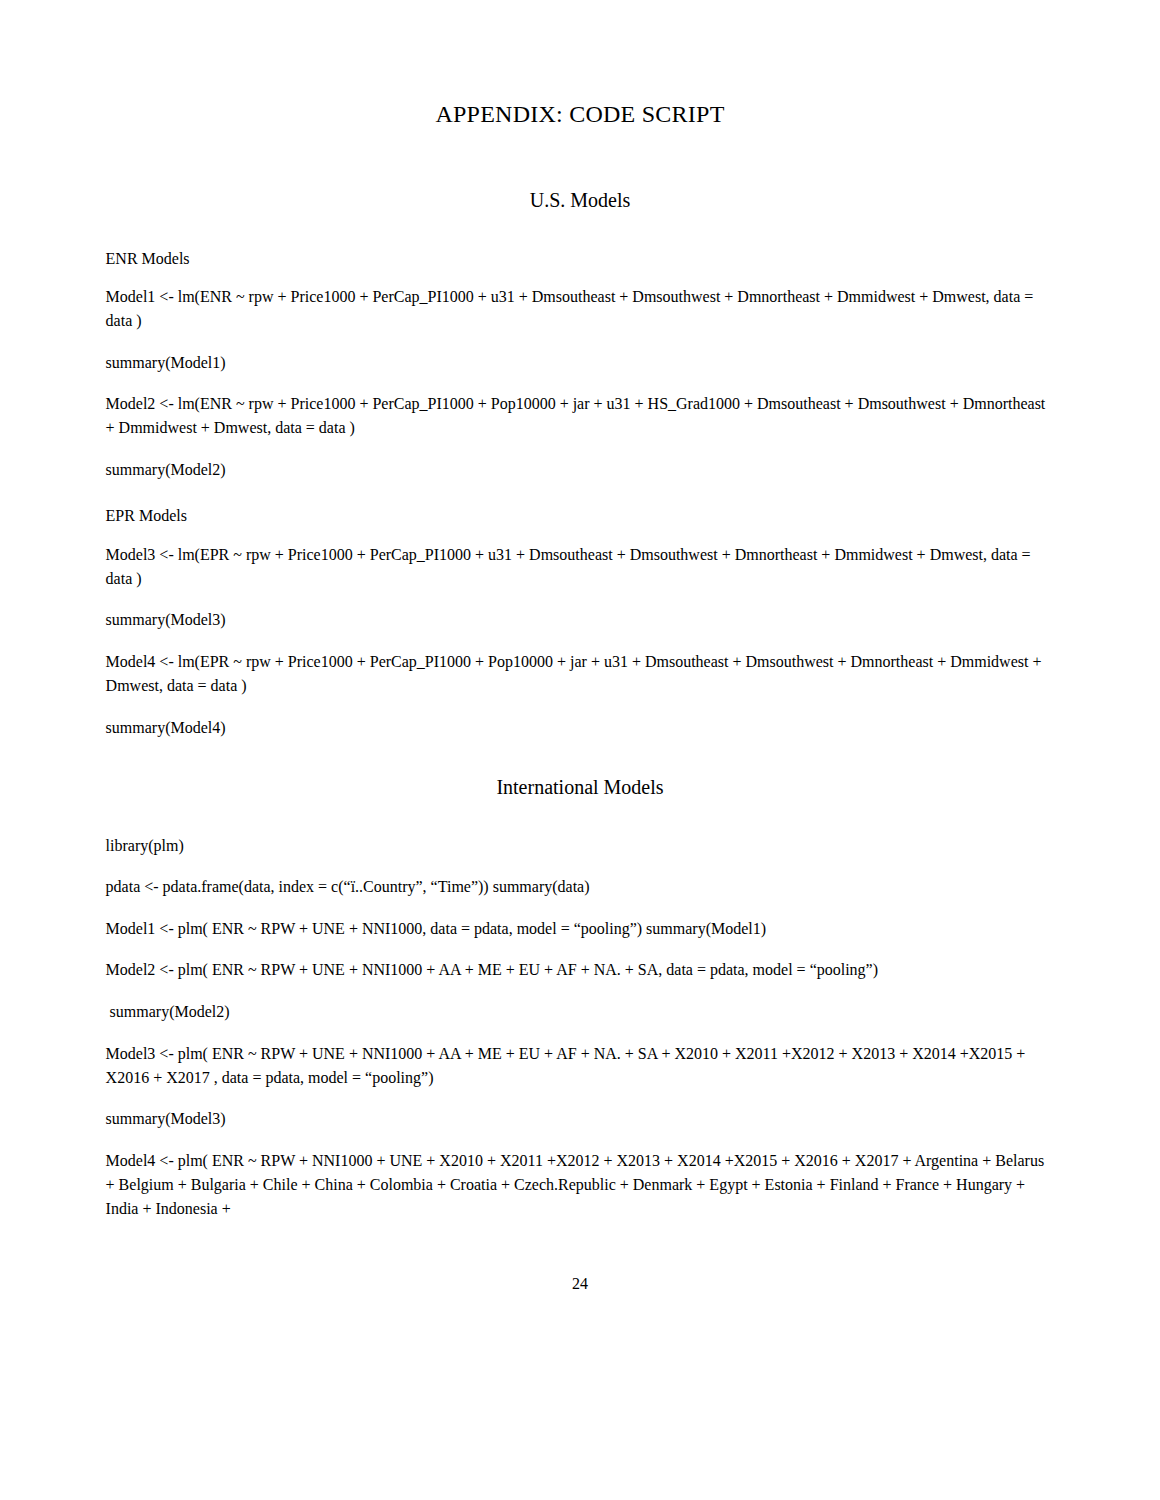APPENDIX: CODE SCRIPT
U.S. Models
ENR Models
Model1 <- lm(ENR ~ rpw + Price1000 + PerCap_PI1000 + u31 + Dmsoutheast + Dmsouthwest + Dmnortheast + Dmmidwest + Dmwest, data = data )
summary(Model1)
Model2 <- lm(ENR ~ rpw + Price1000 + PerCap_PI1000 + Pop10000 + jar + u31 + HS_Grad1000 + Dmsoutheast + Dmsouthwest + Dmnortheast + Dmmidwest + Dmwest, data = data )
summary(Model2)
EPR Models
Model3 <- lm(EPR ~ rpw + Price1000 + PerCap_PI1000 + u31 + Dmsoutheast + Dmsouthwest + Dmnortheast + Dmmidwest + Dmwest, data = data )
summary(Model3)
Model4 <- lm(EPR ~ rpw + Price1000 + PerCap_PI1000 + Pop10000 + jar + u31 + Dmsoutheast + Dmsouthwest + Dmnortheast + Dmmidwest + Dmwest, data = data )
summary(Model4)
International Models
library(plm)
pdata <- pdata.frame(data, index = c(“ï..Country”, “Time”)) summary(data)
Model1 <- plm( ENR ~ RPW + UNE + NNI1000, data = pdata, model = “pooling”) summary(Model1)
Model2 <- plm( ENR ~ RPW + UNE + NNI1000 + AA + ME + EU + AF + NA. + SA, data = pdata, model = “pooling”)
summary(Model2)
Model3 <- plm( ENR ~ RPW + UNE + NNI1000 + AA + ME + EU + AF + NA. + SA + X2010 + X2011 +X2012 + X2013 + X2014 +X2015 + X2016 + X2017 , data = pdata, model = “pooling”)
summary(Model3)
Model4 <- plm( ENR ~ RPW + NNI1000 + UNE + X2010 + X2011 +X2012 + X2013 + X2014 +X2015 + X2016 + X2017 + Argentina + Belarus + Belgium + Bulgaria + Chile + China + Colombia + Croatia + Czech.Republic + Denmark + Egypt + Estonia + Finland + France + Hungary + India + Indonesia +
24